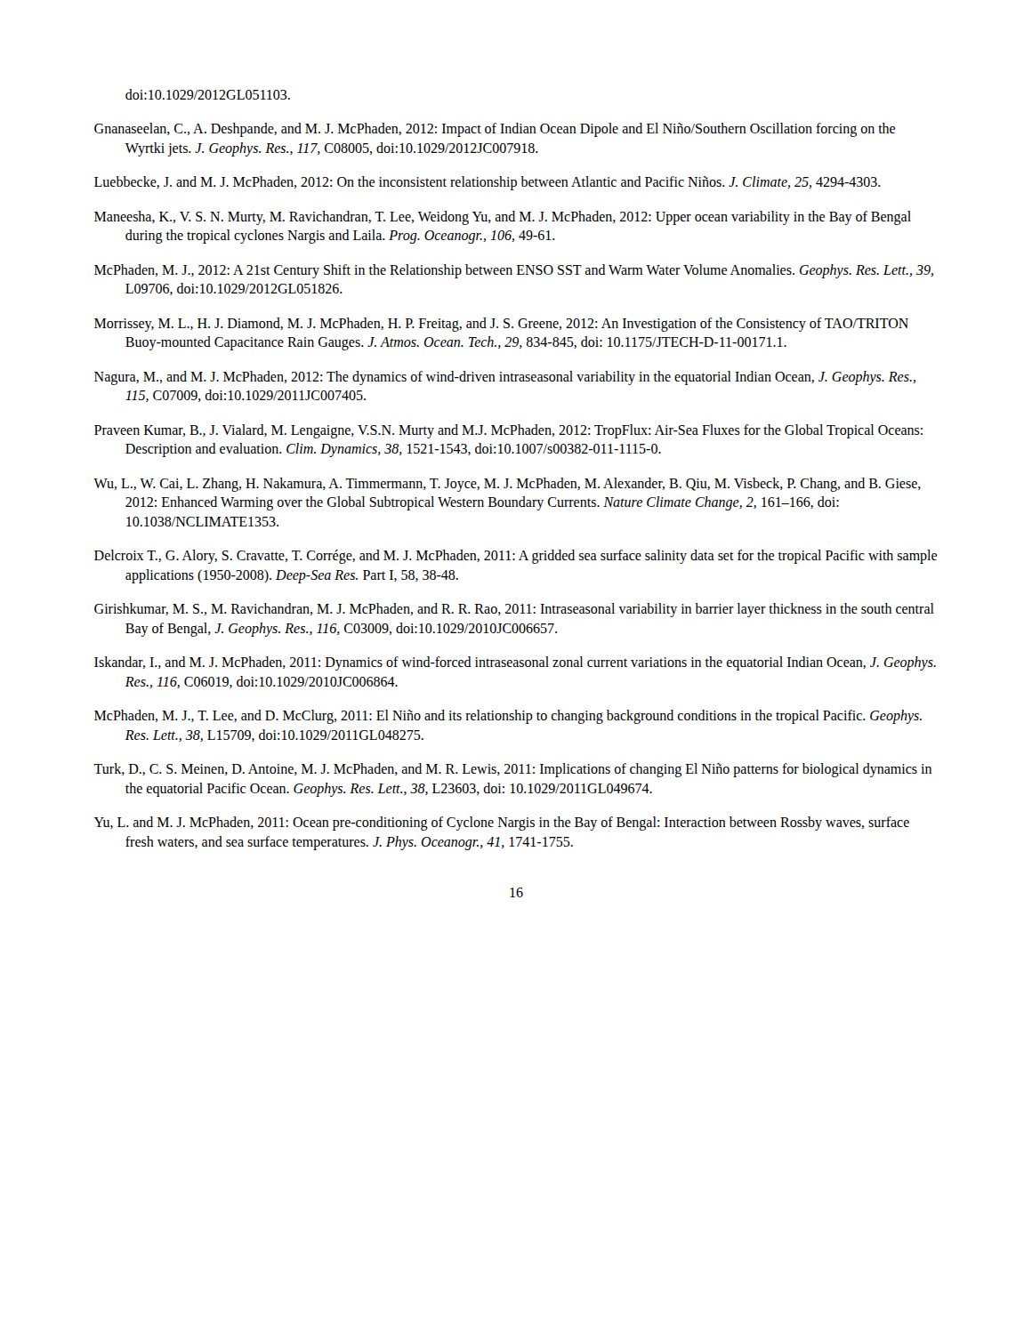doi:10.1029/2012GL051103.
Gnanaseelan, C., A. Deshpande, and M. J. McPhaden, 2012: Impact of Indian Ocean Dipole and El Niño/Southern Oscillation forcing on the Wyrtki jets. J. Geophys. Res., 117, C08005, doi:10.1029/2012JC007918.
Luebbecke, J. and M. J. McPhaden, 2012: On the inconsistent relationship between Atlantic and Pacific Niños. J. Climate, 25, 4294-4303.
Maneesha, K., V. S. N. Murty, M. Ravichandran, T. Lee, Weidong Yu, and M. J. McPhaden, 2012: Upper ocean variability in the Bay of Bengal during the tropical cyclones Nargis and Laila. Prog. Oceanogr., 106, 49-61.
McPhaden, M. J., 2012: A 21st Century Shift in the Relationship between ENSO SST and Warm Water Volume Anomalies. Geophys. Res. Lett., 39, L09706, doi:10.1029/2012GL051826.
Morrissey, M. L., H. J. Diamond, M. J. McPhaden, H. P. Freitag, and J. S. Greene, 2012: An Investigation of the Consistency of TAO/TRITON Buoy-mounted Capacitance Rain Gauges. J. Atmos. Ocean. Tech., 29, 834-845, doi: 10.1175/JTECH-D-11-00171.1.
Nagura, M., and M. J. McPhaden, 2012: The dynamics of wind-driven intraseasonal variability in the equatorial Indian Ocean, J. Geophys. Res., 115, C07009, doi:10.1029/2011JC007405.
Praveen Kumar, B., J. Vialard, M. Lengaigne, V.S.N. Murty and M.J. McPhaden, 2012: TropFlux: Air-Sea Fluxes for the Global Tropical Oceans: Description and evaluation. Clim. Dynamics, 38, 1521-1543, doi:10.1007/s00382-011-1115-0.
Wu, L., W. Cai, L. Zhang, H. Nakamura, A. Timmermann, T. Joyce, M. J. McPhaden, M. Alexander, B. Qiu, M. Visbeck, P. Chang, and B. Giese, 2012: Enhanced Warming over the Global Subtropical Western Boundary Currents. Nature Climate Change, 2, 161–166, doi: 10.1038/NCLIMATE1353.
Delcroix T., G. Alory, S. Cravatte, T. Corrége, and M. J. McPhaden, 2011: A gridded sea surface salinity data set for the tropical Pacific with sample applications (1950-2008). Deep-Sea Res. Part I, 58, 38-48.
Girishkumar, M. S., M. Ravichandran, M. J. McPhaden, and R. R. Rao, 2011: Intraseasonal variability in barrier layer thickness in the south central Bay of Bengal, J. Geophys. Res., 116, C03009, doi:10.1029/2010JC006657.
Iskandar, I., and M. J. McPhaden, 2011: Dynamics of wind-forced intraseasonal zonal current variations in the equatorial Indian Ocean, J. Geophys. Res., 116, C06019, doi:10.1029/2010JC006864.
McPhaden, M. J., T. Lee, and D. McClurg, 2011: El Niño and its relationship to changing background conditions in the tropical Pacific. Geophys. Res. Lett., 38, L15709, doi:10.1029/2011GL048275.
Turk, D., C. S. Meinen, D. Antoine, M. J. McPhaden, and M. R. Lewis, 2011: Implications of changing El Niño patterns for biological dynamics in the equatorial Pacific Ocean. Geophys. Res. Lett., 38, L23603, doi: 10.1029/2011GL049674.
Yu, L. and M. J. McPhaden, 2011: Ocean pre-conditioning of Cyclone Nargis in the Bay of Bengal: Interaction between Rossby waves, surface fresh waters, and sea surface temperatures. J. Phys. Oceanogr., 41, 1741-1755.
16